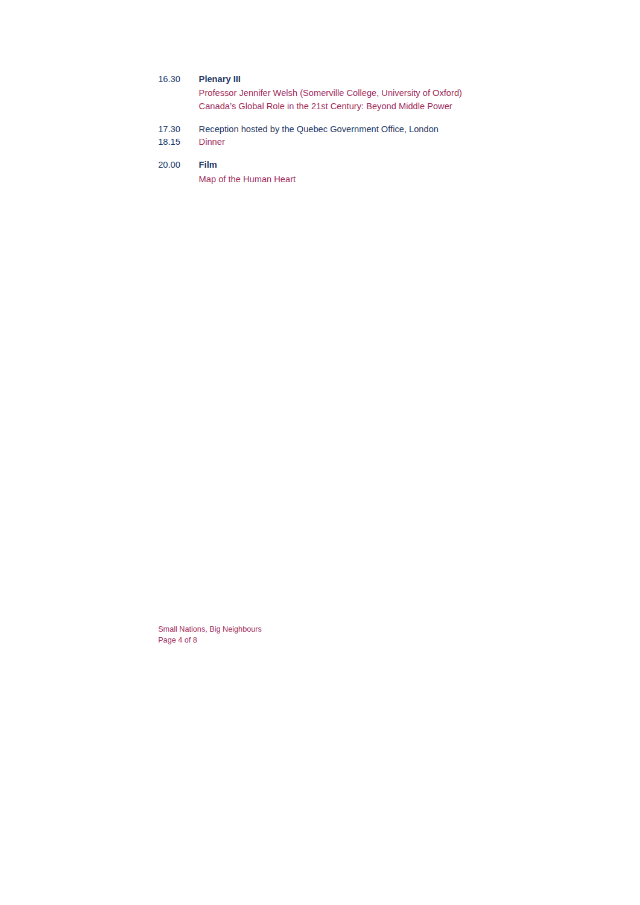| 16.30 | Plenary III Professor Jennifer Welsh (Somerville College, University of Oxford) Canada’s Global Role in the 21st Century: Beyond Middle Power |
| 17.30 18.15 | Reception hosted by the Quebec Government Office, London Dinner |
| 20.00 | Film Map of the Human Heart |
Small Nations, Big Neighbours Page 4 of 8